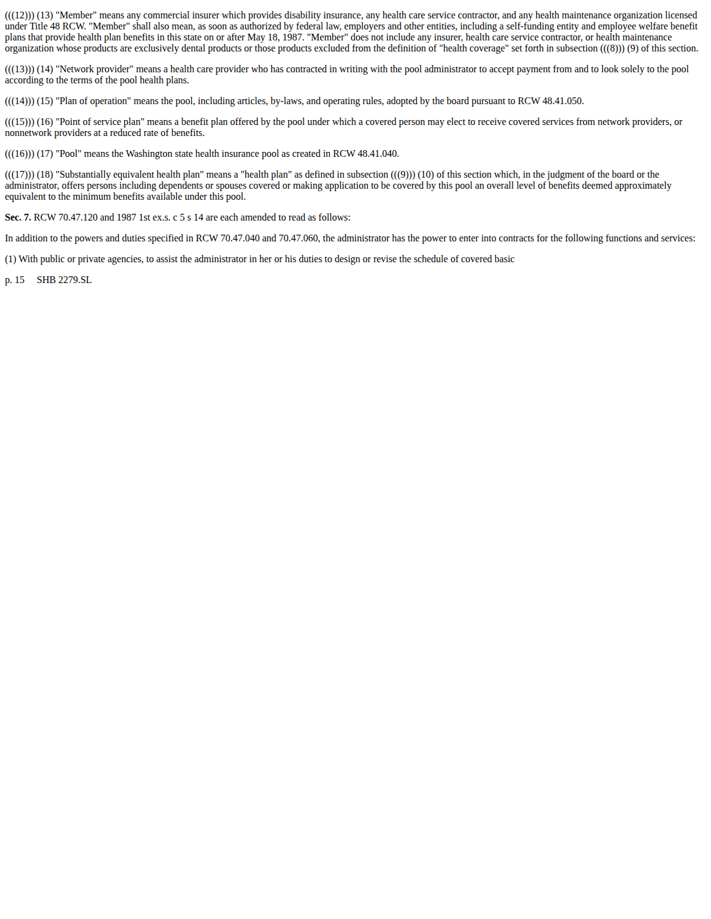(((12))) (13) "Member" means any commercial insurer which provides disability insurance, any health care service contractor, and any health maintenance organization licensed under Title 48 RCW. "Member" shall also mean, as soon as authorized by federal law, employers and other entities, including a self-funding entity and employee welfare benefit plans that provide health plan benefits in this state on or after May 18, 1987. "Member" does not include any insurer, health care service contractor, or health maintenance organization whose products are exclusively dental products or those products excluded from the definition of "health coverage" set forth in subsection (((8))) (9) of this section.
(((13))) (14) "Network provider" means a health care provider who has contracted in writing with the pool administrator to accept payment from and to look solely to the pool according to the terms of the pool health plans.
(((14))) (15) "Plan of operation" means the pool, including articles, by-laws, and operating rules, adopted by the board pursuant to RCW 48.41.050.
(((15))) (16) "Point of service plan" means a benefit plan offered by the pool under which a covered person may elect to receive covered services from network providers, or nonnetwork providers at a reduced rate of benefits.
(((16))) (17) "Pool" means the Washington state health insurance pool as created in RCW 48.41.040.
(((17))) (18) "Substantially equivalent health plan" means a "health plan" as defined in subsection (((9))) (10) of this section which, in the judgment of the board or the administrator, offers persons including dependents or spouses covered or making application to be covered by this pool an overall level of benefits deemed approximately equivalent to the minimum benefits available under this pool.
Sec. 7. RCW 70.47.120 and 1987 1st ex.s. c 5 s 14 are each amended to read as follows:
In addition to the powers and duties specified in RCW 70.47.040 and 70.47.060, the administrator has the power to enter into contracts for the following functions and services:
(1) With public or private agencies, to assist the administrator in her or his duties to design or revise the schedule of covered basic
p. 15 SHB 2279.SL